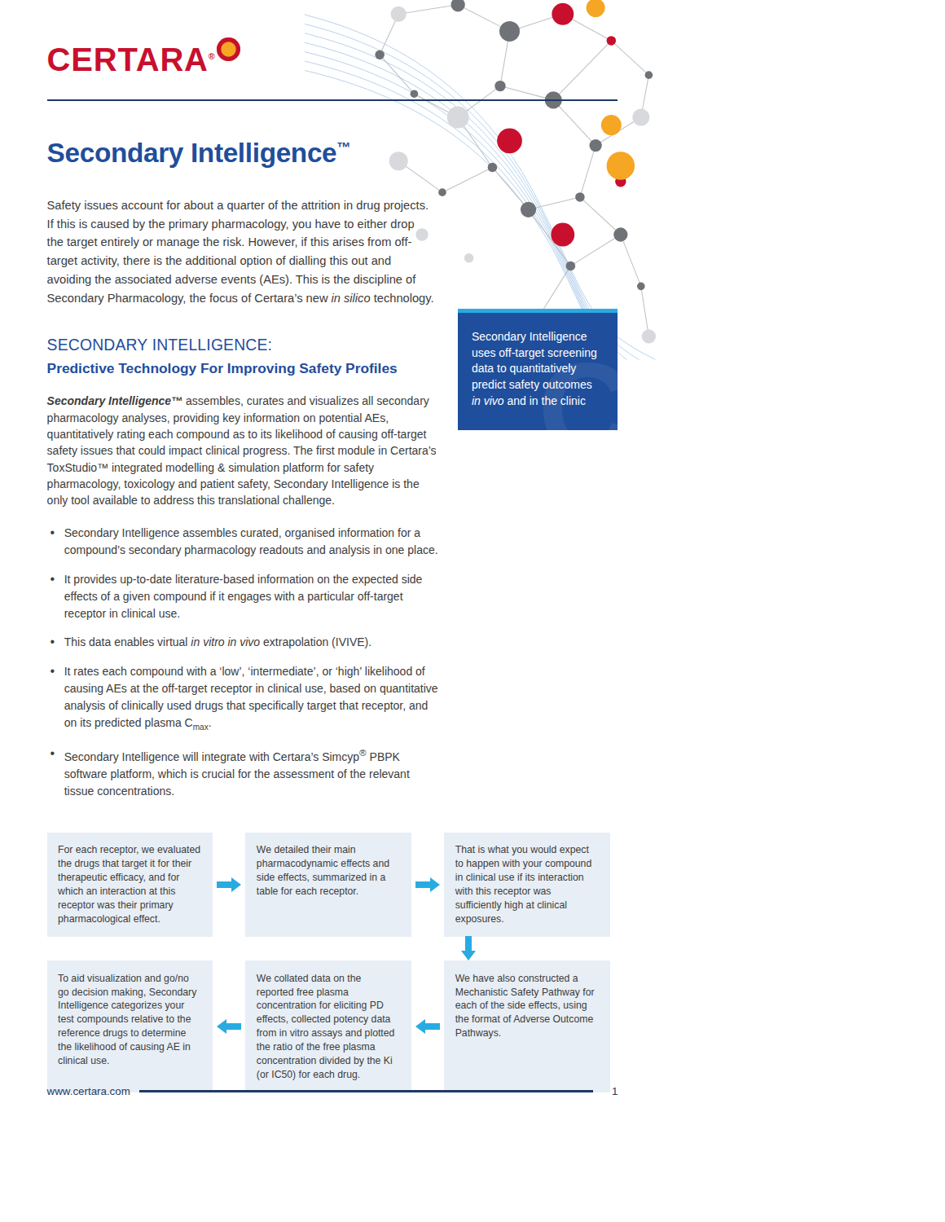CERTARA®
Secondary Intelligence™
Safety issues account for about a quarter of the attrition in drug projects. If this is caused by the primary pharmacology, you have to either drop the target entirely or manage the risk. However, if this arises from off-target activity, there is the additional option of dialling this out and avoiding the associated adverse events (AEs). This is the discipline of Secondary Pharmacology, the focus of Certara’s new in silico technology.
Secondary Intelligence:
Predictive Technology For Improving Safety Profiles
Secondary Intelligence™ assembles, curates and visualizes all secondary pharmacology analyses, providing key information on potential AEs, quantitatively rating each compound as to its likelihood of causing off-target safety issues that could impact clinical progress. The first module in Certara’s ToxStudio™ integrated modelling & simulation platform for safety pharmacology, toxicology and patient safety, Secondary Intelligence is the only tool available to address this translational challenge.
Secondary Intelligence assembles curated, organised information for a compound’s secondary pharmacology readouts and analysis in one place.
It provides up-to-date literature-based information on the expected side effects of a given compound if it engages with a particular off-target receptor in clinical use.
This data enables virtual in vitro in vivo extrapolation (IVIVE).
It rates each compound with a ‘low’, ‘intermediate’, or ‘high’ likelihood of causing AEs at the off-target receptor in clinical use, based on quantitative analysis of clinically used drugs that specifically target that receptor, and on its predicted plasma Cmax.
Secondary Intelligence will integrate with Certara’s Simcyp® PBPK software platform, which is crucial for the assessment of the relevant tissue concentrations.
C
Secondary Intelligence uses off-target screening data to quantitatively predict safety outcomes in vivo and in the clinic
For each receptor, we evaluated the drugs that target it for their therapeutic efficacy, and for which an interaction at this receptor was their primary pharmacological effect.
We detailed their main pharmacodynamic effects and side effects, summarized in a table for each receptor.
That is what you would expect to happen with your compound in clinical use if its interaction with this receptor was sufficiently high at clinical exposures.
To aid visualization and go/no go decision making, Secondary Intelligence categorizes your test compounds relative to the reference drugs to determine the likelihood of causing AE in clinical use.
We collated data on the reported free plasma concentration for eliciting PD effects, collected potency data from in vitro assays and plotted the ratio of the free plasma concentration divided by the Ki (or IC50) for each drug.
We have also constructed a Mechanistic Safety Pathway for each of the side effects, using the format of Adverse Outcome Pathways.
www.certara.com 1